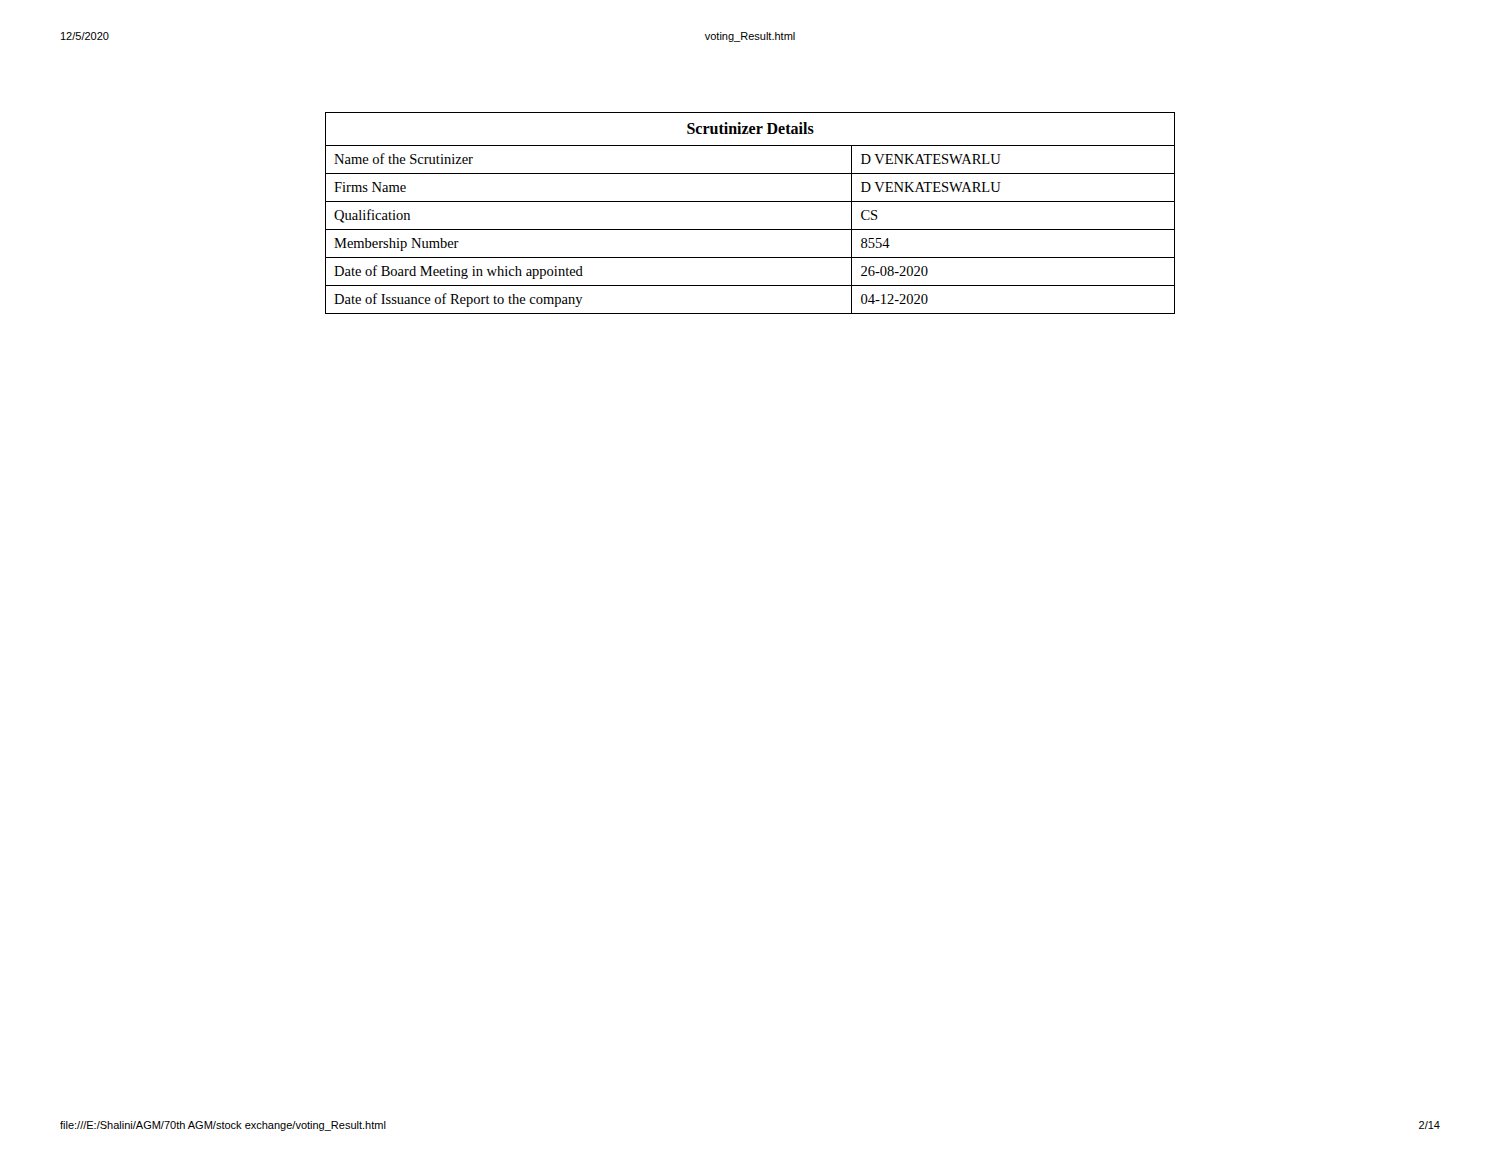12/5/2020
voting_Result.html
| Scrutinizer Details |
| --- |
| Name of the Scrutinizer | D VENKATESWARLU |
| Firms Name | D VENKATESWARLU |
| Qualification | CS |
| Membership Number | 8554 |
| Date of Board Meeting in which appointed | 26-08-2020 |
| Date of Issuance of Report to the company | 04-12-2020 |
file:///E:/Shalini/AGM/70th AGM/stock exchange/voting_Result.html
2/14